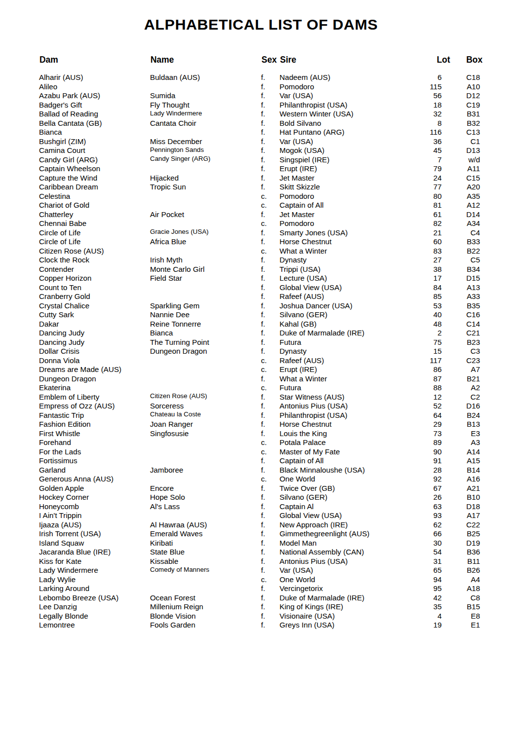ALPHABETICAL LIST OF DAMS
| Dam | Name | Sex | Sire | Lot | Box |
| --- | --- | --- | --- | --- | --- |
| Alharir (AUS) | Buldaan (AUS) | f. | Nadeem (AUS) | 6 | C18 |
| Alileo | | f. | Pomodoro | 115 | A10 |
| Azabu Park (AUS) | Sumida | f. | Var (USA) | 56 | D12 |
| Badger's Gift | Fly Thought | f. | Philanthropist (USA) | 18 | C19 |
| Ballad of Reading | Lady Windermere | f. | Western Winter (USA) | 32 | B31 |
| Bella Cantata (GB) | Cantata Choir | f. | Bold Silvano | 8 | B32 |
| Bianca | | f. | Hat Puntano (ARG) | 116 | C13 |
| Bushgirl (ZIM) | Miss December | f. | Var (USA) | 36 | C1 |
| Camina Court | Pennington Sands | f. | Mogok (USA) | 45 | D13 |
| Candy Girl (ARG) | Candy Singer (ARG) | f. | Singspiel (IRE) | 7 | w/d |
| Captain Wheelson | | f. | Erupt (IRE) | 79 | A11 |
| Capture the Wind | Hijacked | f. | Jet Master | 24 | C15 |
| Caribbean Dream | Tropic Sun | f. | Skitt Skizzle | 77 | A20 |
| Celestina | | c. | Pomodoro | 80 | A35 |
| Chariot of Gold | | c. | Captain of All | 81 | A12 |
| Chatterley | Air Pocket | f. | Jet Master | 61 | D14 |
| Chennai Babe | | c. | Pomodoro | 82 | A34 |
| Circle of Life | Gracie Jones (USA) | f. | Smarty Jones (USA) | 21 | C4 |
| Circle of Life | Africa Blue | f. | Horse Chestnut | 60 | B33 |
| Citizen Rose (AUS) | | c. | What a Winter | 83 | B22 |
| Clock the Rock | Irish Myth | f. | Dynasty | 27 | C5 |
| Contender | Monte Carlo Girl | f. | Trippi (USA) | 38 | B34 |
| Copper Horizon | Field Star | f. | Lecture (USA) | 17 | D15 |
| Count to Ten | | f. | Global View (USA) | 84 | A13 |
| Cranberry Gold | | f. | Rafeef (AUS) | 85 | A33 |
| Crystal Chalice | Sparkling Gem | f. | Joshua Dancer (USA) | 53 | B35 |
| Cutty Sark | Nannie Dee | f. | Silvano (GER) | 40 | C16 |
| Dakar | Reine Tonnerre | f. | Kahal (GB) | 48 | C14 |
| Dancing Judy | Bianca | f. | Duke of Marmalade (IRE) | 2 | C21 |
| Dancing Judy | The Turning Point | f. | Futura | 75 | B23 |
| Dollar Crisis | Dungeon Dragon | f. | Dynasty | 15 | C3 |
| Donna Viola | | c. | Rafeef (AUS) | 117 | C23 |
| Dreams are Made (AUS) | | c. | Erupt (IRE) | 86 | A7 |
| Dungeon Dragon | | f. | What a Winter | 87 | B21 |
| Ekaterina | | c. | Futura | 88 | A2 |
| Emblem of Liberty | Citizen Rose (AUS) | f. | Star Witness (AUS) | 12 | C2 |
| Empress of Ozz (AUS) | Sorceress | f. | Antonius Pius (USA) | 52 | D16 |
| Fantastic Trip | Chateau la Coste | f. | Philanthropist (USA) | 64 | B24 |
| Fashion Edition | Joan Ranger | f. | Horse Chestnut | 29 | B13 |
| First Whistle | Singfosusie | f. | Louis the King | 73 | E3 |
| Forehand | | c. | Potala Palace | 89 | A3 |
| For the Lads | | c. | Master of My Fate | 90 | A14 |
| Fortissimus | | f. | Captain of All | 91 | A15 |
| Garland | Jamboree | f. | Black Minnaloushe (USA) | 28 | B14 |
| Generous Anna (AUS) | | c. | One World | 92 | A16 |
| Golden Apple | Encore | f. | Twice Over (GB) | 67 | A21 |
| Hockey Corner | Hope Solo | f. | Silvano (GER) | 26 | B10 |
| Honeycomb | Al's Lass | f. | Captain Al | 63 | D18 |
| I Ain't Trippin | | f. | Global View (USA) | 93 | A17 |
| Ijaaza (AUS) | Al Hawraa (AUS) | f. | New Approach (IRE) | 62 | C22 |
| Irish Torrent (USA) | Emerald Waves | f. | Gimmethegreenlight (AUS) | 66 | B25 |
| Island Squaw | Kiribati | f. | Model Man | 30 | D19 |
| Jacaranda Blue (IRE) | State Blue | f. | National Assembly (CAN) | 54 | B36 |
| Kiss for Kate | Kissable | f. | Antonius Pius (USA) | 31 | B11 |
| Lady Windermere | Comedy of Manners | f. | Var (USA) | 65 | B26 |
| Lady Wylie | | c. | One World | 94 | A4 |
| Larking Around | | f. | Vercingetorix | 95 | A18 |
| Lebombo Breeze (USA) | Ocean Forest | f. | Duke of Marmalade (IRE) | 42 | C8 |
| Lee Danzig | Millenium Reign | f. | King of Kings (IRE) | 35 | B15 |
| Legally Blonde | Blonde Vision | f. | Visionaire (USA) | 4 | E8 |
| Lemontree | Fools Garden | f. | Greys Inn (USA) | 19 | E1 |